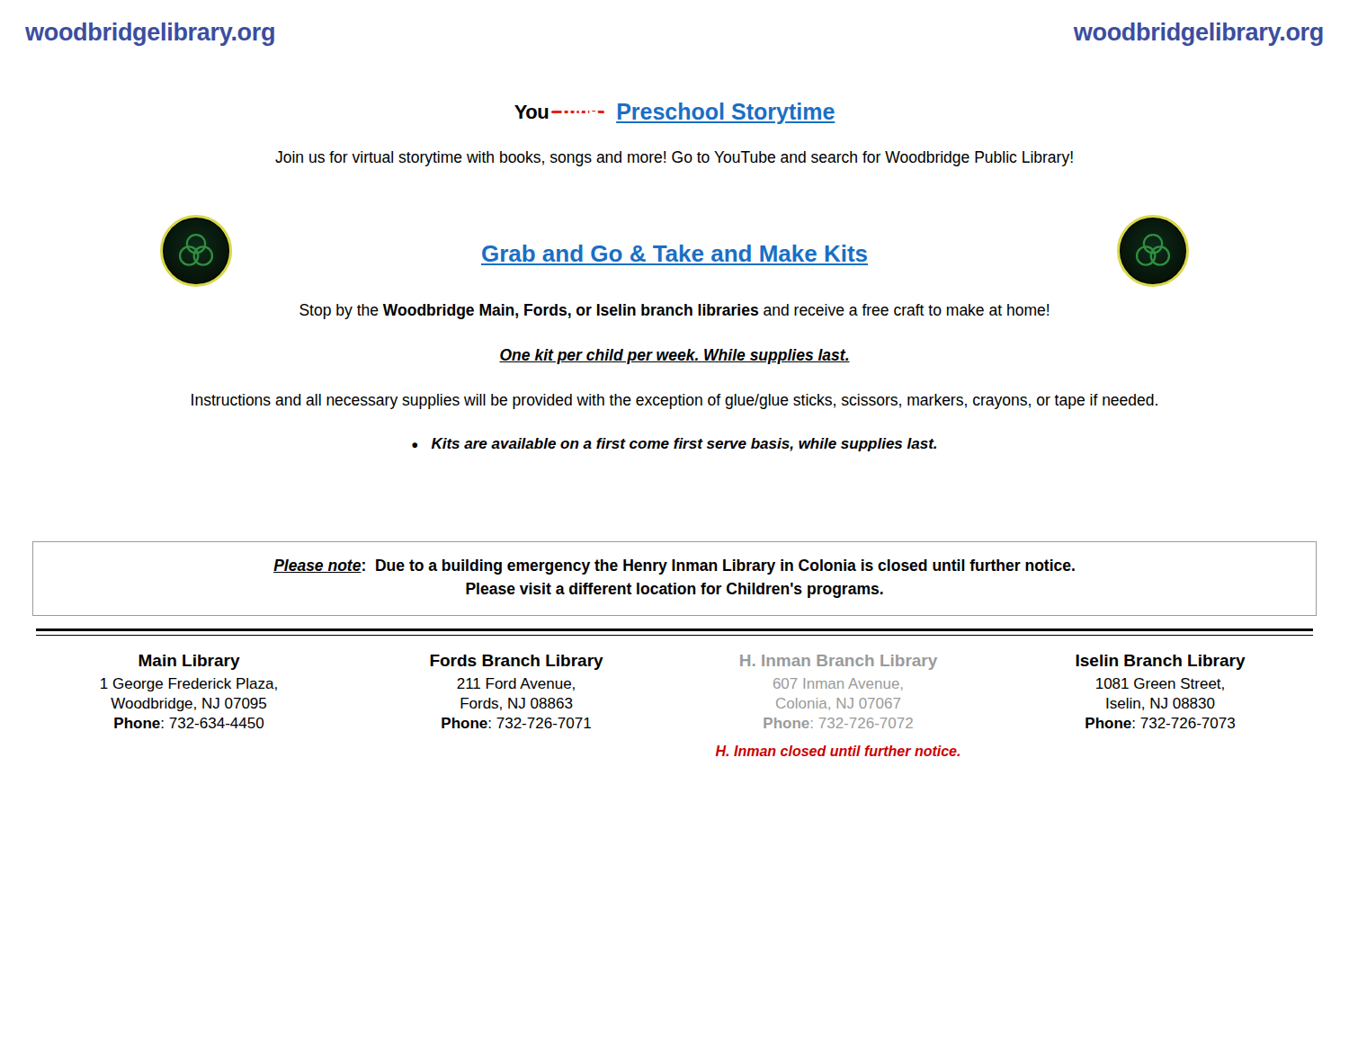woodbridgelibrary.org woodbridgelibrary.org
You Tube Preschool Storytime
Join us for virtual storytime with books, songs and more! Go to YouTube and search for Woodbridge Public Library!
Grab and Go & Take and Make Kits
Stop by the Woodbridge Main, Fords, or Iselin branch libraries and receive a free craft to make at home!
One kit per child per week. While supplies last.
Instructions and all necessary supplies will be provided with the exception of glue/glue sticks, scissors, markers, crayons, or tape if needed.
Kits are available on a first come first serve basis, while supplies last.
Please note: Due to a building emergency the Henry Inman Library in Colonia is closed until further notice.
Please visit a different location for Children's programs.
Main Library
1 George Frederick Plaza,
Woodbridge, NJ 07095
Phone: 732-634-4450
Fords Branch Library
211 Ford Avenue,
Fords, NJ 08863
Phone: 732-726-7071
H. Inman Branch Library
607 Inman Avenue,
Colonia, NJ 07067
Phone: 732-726-7072
H. Inman closed until further notice.
Iselin Branch Library
1081 Green Street,
Iselin, NJ 08830
Phone: 732-726-7073